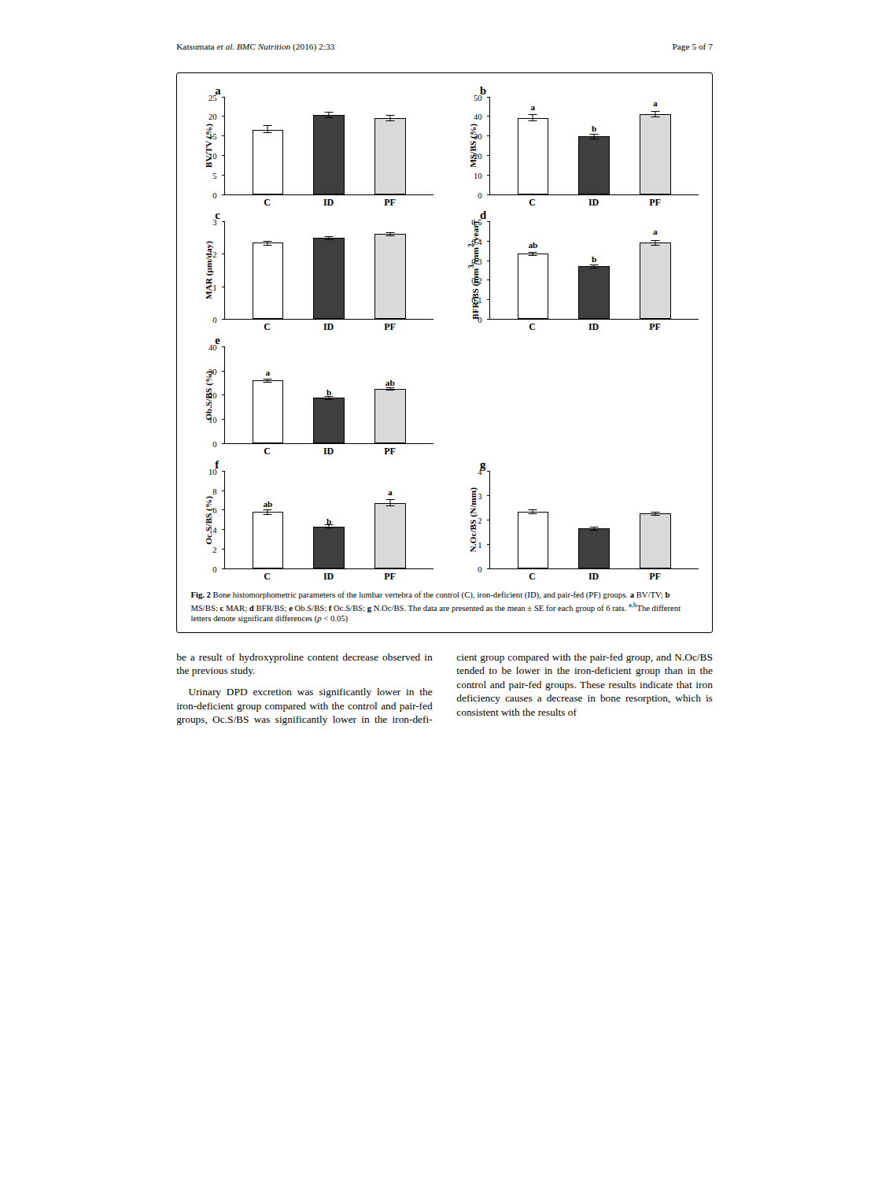Katsumata et al. BMC Nutrition (2016) 2:33
Page 5 of 7
a
BV/TV (%)
0
5
10
15
20
25
CID PF
b
MS/BS (%)
0
10
20
30
40
50
a
b
a
CID PF
c
MAR (µm/day)
0
1
2
3
CID PF
d
BFR/BS (mm3/mm2/year)
0
0.1
0.2
0.3
0.4
0.5
ab
b
a
CID PF
e
Ob.S/BS (%)
0
10
20
30
40
a
b
ab
CID PF
f
Oc.S/BS (%)
0
2
4
6
8
10
ab
b
a
CID PF
g
N.Oc/BS (N/mm)
0
1
2
3
4
CID PF
Fig. 2 Bone histomorphometric parameters of the lumbar vertebra of the control (C), iron-deficient (ID), and pair-fed (PF) groups. a BV/TV; b MS/BS; c MAR; d BFR/BS; e Ob.S/BS; f Oc.S/BS; g N.Oc/BS. The data are presented as the mean ± SE for each group of 6 rats. a,bThe different letters denote significant differences (p < 0.05)
be a result of hydroxyproline content decrease observed in the previous study.
Urinary DPD excretion was significantly lower in the iron-deficient group compared with the control and pair-fed groups, Oc.S/BS was significantly lower in the iron-deficient group compared with the pair-fed group, and N.Oc/BS tended to be lower in the iron-deficient group than in the control and pair-fed groups. These results indicate that iron deficiency causes a decrease in bone resorption, which is consistent with the results of